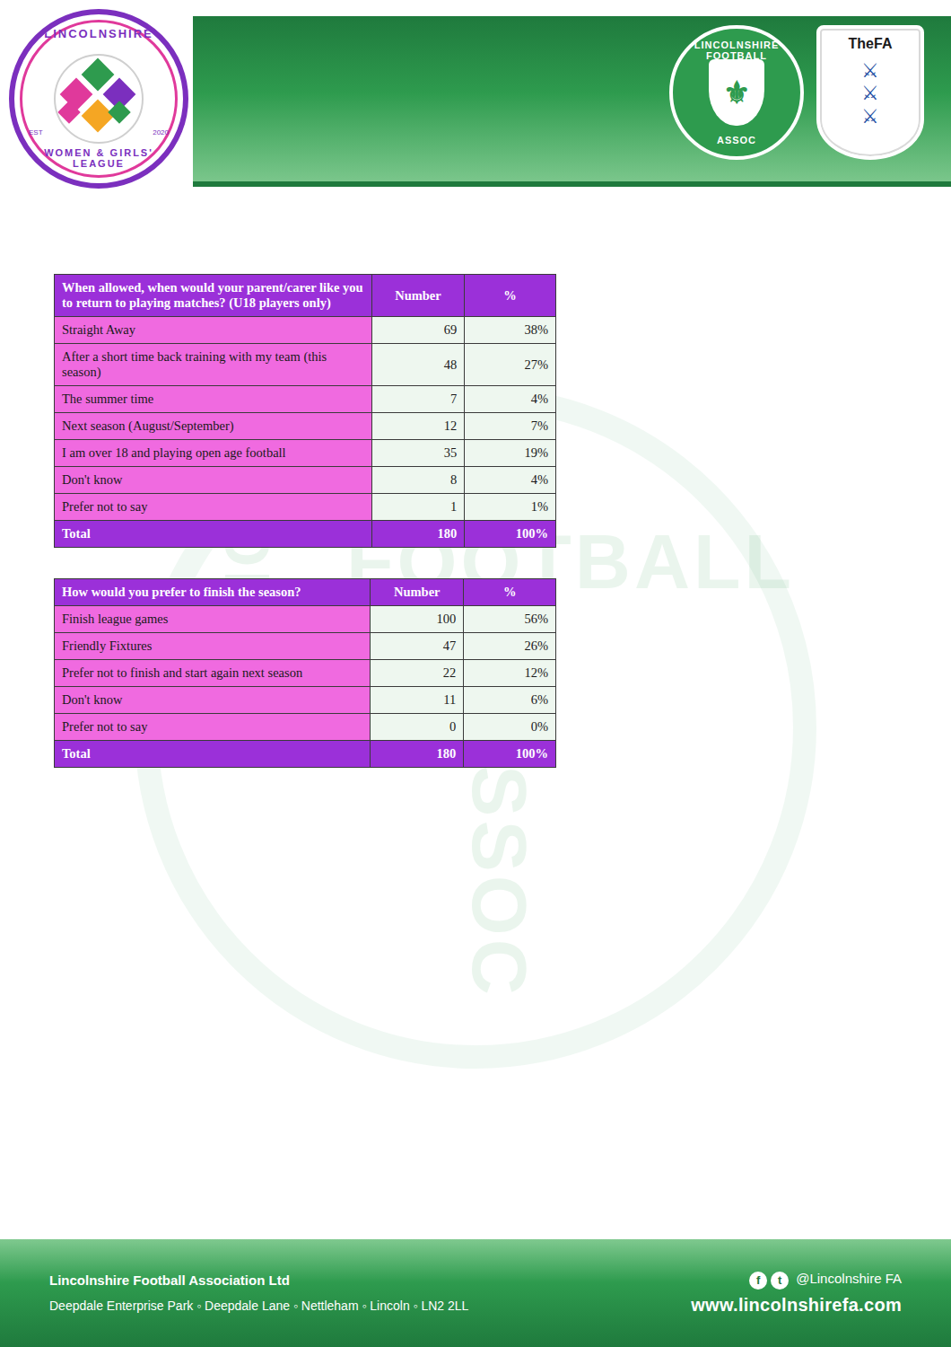LINCOLNSHIRE
EST
2020
WOMEN & GIRLS'
LEAGUE
LINCOLNSHIRE FOOTBALL
⚜
ASSOC
TheFA
⚔
⚔
⚔
FOOTBALL ASSOC LINCOLN
| When allowed, when would your parent/carer like you to return to playing matches? (U18 players only) | Number | % |
| --- | --- | --- |
| Straight Away | 69 | 38% |
| After a short time back training with my team (this season) | 48 | 27% |
| The summer time | 7 | 4% |
| Next season (August/September) | 12 | 7% |
| I am over 18 and playing open age football | 35 | 19% |
| Don't know | 8 | 4% |
| Prefer not to say | 1 | 1% |
| Total | 180 | 100% |
| How would you prefer to finish the season? | Number | % |
| --- | --- | --- |
| Finish league games | 100 | 56% |
| Friendly Fixtures | 47 | 26% |
| Prefer not to finish and start again next season | 22 | 12% |
| Don't know | 11 | 6% |
| Prefer not to say | 0 | 0% |
| Total | 180 | 100% |
Lincolnshire Football Association Ltd
Deepdale Enterprise Park ◦ Deepdale Lane ◦ Nettleham ◦ Lincoln ◦ LN2 2LL
ft @Lincolnshire FA
www.lincolnshirefa.com